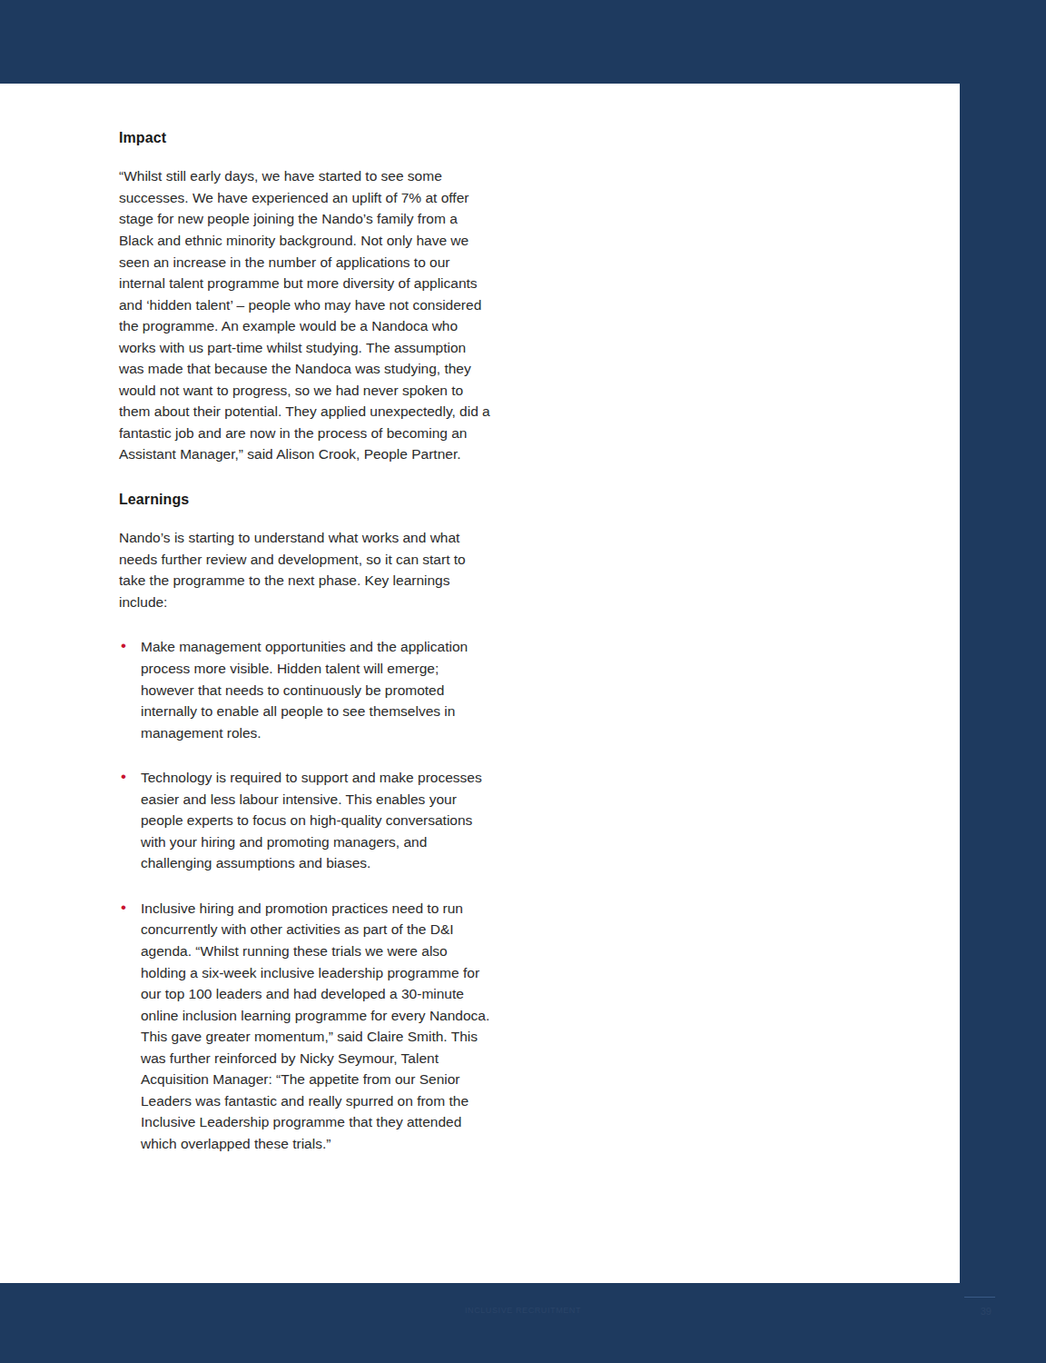Impact
“Whilst still early days, we have started to see some successes. We have experienced an uplift of 7% at offer stage for new people joining the Nando’s family from a Black and ethnic minority background. Not only have we seen an increase in the number of applications to our internal talent programme but more diversity of applicants and ‘hidden talent’ – people who may have not considered the programme. An example would be a Nandoca who works with us part-time whilst studying. The assumption was made that because the Nandoca was studying, they would not want to progress, so we had never spoken to them about their potential. They applied unexpectedly, did a fantastic job and are now in the process of becoming an Assistant Manager,” said Alison Crook, People Partner.
Learnings
Nando’s is starting to understand what works and what needs further review and development, so it can start to take the programme to the next phase. Key learnings include:
Make management opportunities and the application process more visible. Hidden talent will emerge; however that needs to continuously be promoted internally to enable all people to see themselves in management roles.
Technology is required to support and make processes easier and less labour intensive. This enables your people experts to focus on high-quality conversations with your hiring and promoting managers, and challenging assumptions and biases.
Inclusive hiring and promotion practices need to run concurrently with other activities as part of the D&I agenda. “Whilst running these trials we were also holding a six-week inclusive leadership programme for our top 100 leaders and had developed a 30-minute online inclusion learning programme for every Nandoca. This gave greater momentum,” said Claire Smith. This was further reinforced by Nicky Seymour, Talent Acquisition Manager: “The appetite from our Senior Leaders was fantastic and really spurred on from the Inclusive Leadership programme that they attended which overlapped these trials.”
INCLUSIVE RECRUITMENT
39